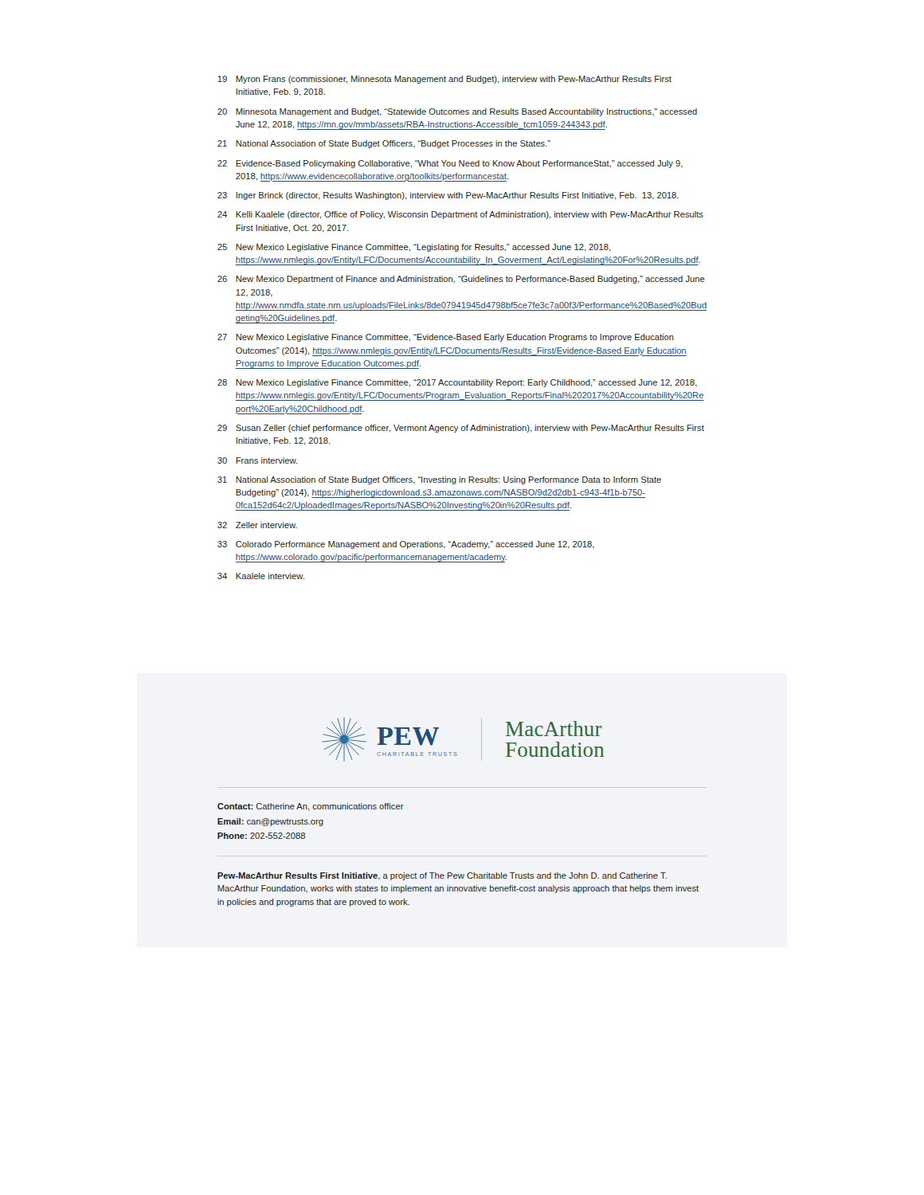19 Myron Frans (commissioner, Minnesota Management and Budget), interview with Pew-MacArthur Results First Initiative, Feb. 9, 2018.
20 Minnesota Management and Budget, “Statewide Outcomes and Results Based Accountability Instructions,” accessed June 12, 2018, https://mn.gov/mmb/assets/RBA-Instructions-Accessible_tcm1059-244343.pdf.
21 National Association of State Budget Officers, “Budget Processes in the States.”
22 Evidence-Based Policymaking Collaborative, “What You Need to Know About PerformanceStat,” accessed July 9, 2018, https://www.evidencecollaborative.org/toolkits/performancestat.
23 Inger Brinck (director, Results Washington), interview with Pew-MacArthur Results First Initiative, Feb. 13, 2018.
24 Kelli Kaalele (director, Office of Policy, Wisconsin Department of Administration), interview with Pew-MacArthur Results First Initiative, Oct. 20, 2017.
25 New Mexico Legislative Finance Committee, “Legislating for Results,” accessed June 12, 2018, https://www.nmlegis.gov/Entity/LFC/Documents/Accountability_In_Goverment_Act/Legislating%20For%20Results.pdf.
26 New Mexico Department of Finance and Administration, “Guidelines to Performance-Based Budgeting,” accessed June 12, 2018, http://www.nmdfa.state.nm.us/uploads/FileLinks/8de07941945d4798bf5ce7fe3c7a00f3/Performance%20Based%20Budgeting%20Guidelines.pdf.
27 New Mexico Legislative Finance Committee, “Evidence-Based Early Education Programs to Improve Education Outcomes” (2014), https://www.nmlegis.gov/Entity/LFC/Documents/Results_First/Evidence-Based Early Education Programs to Improve Education Outcomes.pdf.
28 New Mexico Legislative Finance Committee, “2017 Accountability Report: Early Childhood,” accessed June 12, 2018, https://www.nmlegis.gov/Entity/LFC/Documents/Program_Evaluation_Reports/Final%202017%20Accountability%20Report%20Early%20Childhood.pdf.
29 Susan Zeller (chief performance officer, Vermont Agency of Administration), interview with Pew-MacArthur Results First Initiative, Feb. 12, 2018.
30 Frans interview.
31 National Association of State Budget Officers, “Investing in Results: Using Performance Data to Inform State Budgeting” (2014), https://higherlogicdownload.s3.amazonaws.com/NASBO/9d2d2db1-c943-4f1b-b750-0fca152d64c2/UploadedImages/Reports/NASBO%20Investing%20in%20Results.pdf.
32 Zeller interview.
33 Colorado Performance Management and Operations, “Academy,” accessed June 12, 2018, https://www.colorado.gov/pacific/performancemanagement/academy.
34 Kaalele interview.
PEW
Charitable Trusts
MacArthur
Foundation
Contact: Catherine An, communications officer
Email: can@pewtrusts.org
Phone: 202-552-2088
Pew-MacArthur Results First Initiative, a project of The Pew Charitable Trusts and the John D. and Catherine T. MacArthur Foundation, works with states to implement an innovative benefit-cost analysis approach that helps them invest in policies and programs that are proved to work.